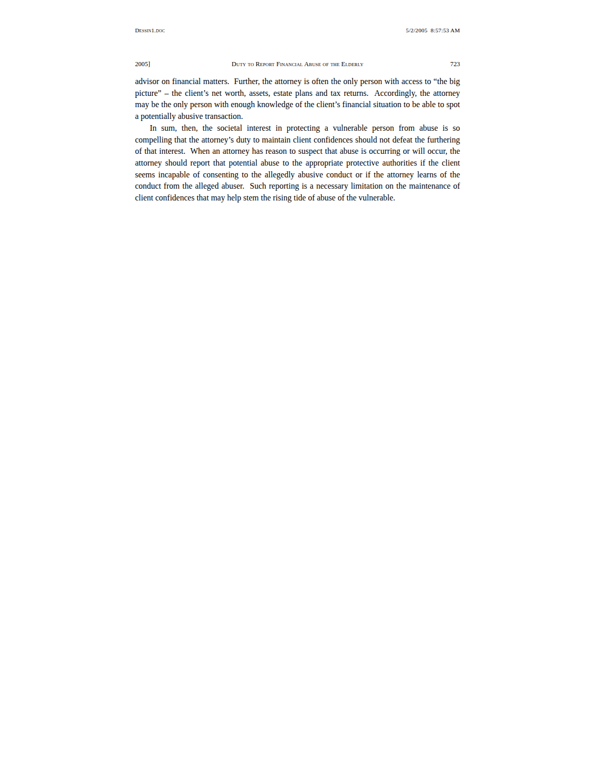Dessin1.doc 5/2/2005 8:57:53 AM
2005] Duty to Report Financial Abuse of the Elderly 723
advisor on financial matters. Further, the attorney is often the only person with access to “the big picture” – the client’s net worth, assets, estate plans and tax returns. Accordingly, the attorney may be the only person with enough knowledge of the client’s financial situation to be able to spot a potentially abusive transaction.
In sum, then, the societal interest in protecting a vulnerable person from abuse is so compelling that the attorney’s duty to maintain client confidences should not defeat the furthering of that interest. When an attorney has reason to suspect that abuse is occurring or will occur, the attorney should report that potential abuse to the appropriate protective authorities if the client seems incapable of consenting to the allegedly abusive conduct or if the attorney learns of the conduct from the alleged abuser. Such reporting is a necessary limitation on the maintenance of client confidences that may help stem the rising tide of abuse of the vulnerable.